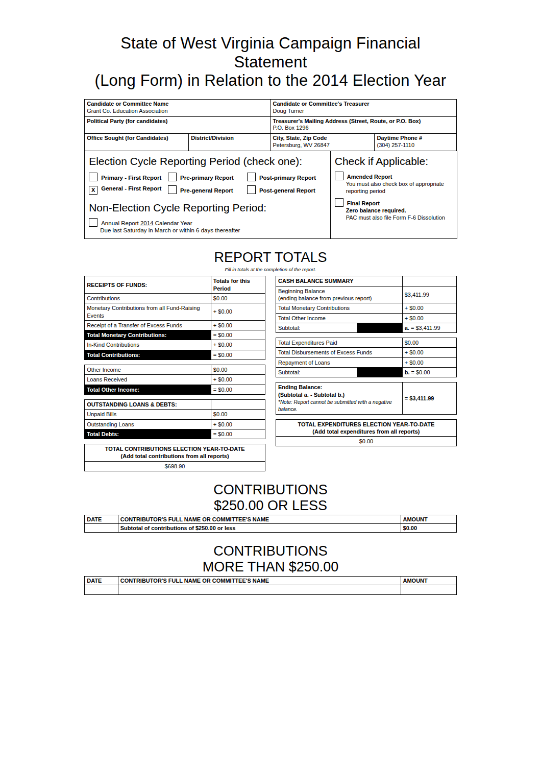State of West Virginia Campaign Financial Statement
(Long Form) in Relation to the 2014 Election Year
| Candidate or Committee Name Grant Co. Education Association | Candidate or Committee's Treasurer Doug Turner |
| Political Party (for candidates) | Treasurer's Mailing Address (Street, Route, or P.O. Box) P.O. Box 1296 |
| Office Sought (for Candidates) | District/Division | City, State, Zip Code Petersburg, WV 26847 | Daytime Phone # (304) 257-1110 |
Election Cycle Reporting Period (check one):
Primary - First Report
Pre-primary Report
Post-primary Report
XGeneral - First Report
Pre-general Report
Post-general Report
Non-Election Cycle Reporting Period:
Annual Report 2014 Calendar Year Due last Saturday in March or within 6 days thereafter
Check if Applicable:
Amended Report You must also check box of appropriate reporting period
Final Report Zero balance required. PAC must also file Form F-6 Dissolution
REPORT TOTALS
Fill in totals at the completion of the report.
| RECEIPTS OF FUNDS: | Totals for this Period |
| Contributions | $0.00 |
| Monetary Contributions from all Fund-Raising Events | + $0.00 |
| Receipt of a Transfer of Excess Funds | + $0.00 |
| Total Monetary Contributions: | = $0.00 |
| In-Kind Contributions | + $0.00 |
| Total Contributions: | = $0.00 |
| Other Income | $0.00 |
| Loans Received | + $0.00 |
| Total Other Income: | = $0.00 |
| OUTSTANDING LOANS & DEBTS: | |
| Unpaid Bills | $0.00 |
| Outstanding Loans | + $0.00 |
| Total Debts: | = $0.00 |
| TOTAL CONTRIBUTIONS ELECTION YEAR-TO-DATE (Add total contributions from all reports) |
| $698.90 |
| CASH BALANCE SUMMARY | |
| Beginning Balance (ending balance from previous report) | $3,411.99 |
| Total Monetary Contributions | + $0.00 |
| Total Other Income | + $0.00 |
| Subtotal: | | a. = $3,411.99 |
| Total Expenditures Paid | $0.00 |
| Total Disbursements of Excess Funds | + $0.00 |
| Repayment of Loans | + $0.00 |
| Subtotal: | | b. = $0.00 |
| Ending Balance: (Subtotal a. - Subtotal b.) *Note: Report cannot be submitted with a negative balance. | = $3,411.99 |
| TOTAL EXPENDITURES ELECTION YEAR-TO-DATE (Add total expenditures from all reports) |
| $0.00 |
CONTRIBUTIONS
$250.00 OR LESS
| DATE | CONTRIBUTOR'S FULL NAME OR COMMITTEE'S NAME | AMOUNT |
| | Subtotal of contributions of $250.00 or less | $0.00 |
CONTRIBUTIONS
MORE THAN $250.00
| DATE | CONTRIBUTOR'S FULL NAME OR COMMITTEE'S NAME | AMOUNT |